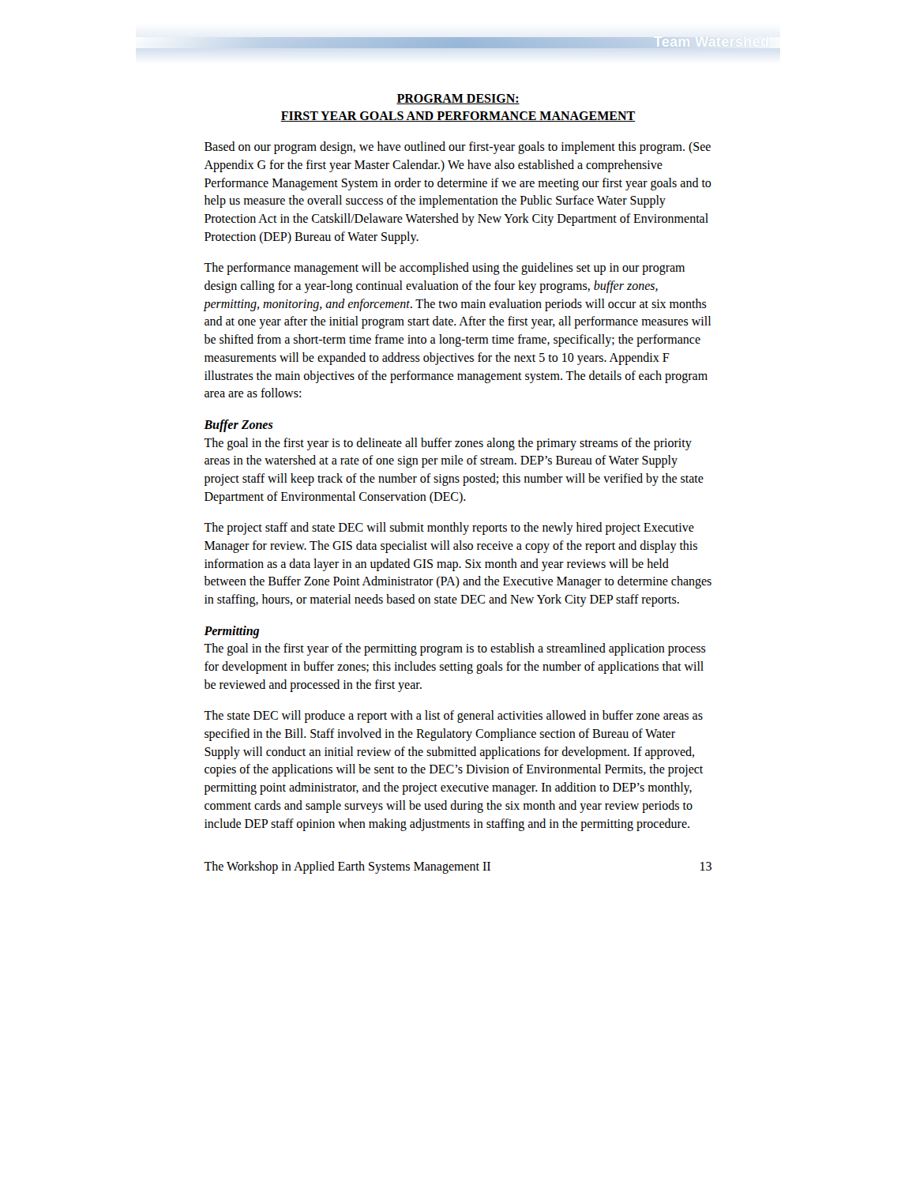Team Watershed
PROGRAM DESIGN: FIRST YEAR GOALS AND PERFORMANCE MANAGEMENT
Based on our program design, we have outlined our first-year goals to implement this program. (See Appendix G for the first year Master Calendar.) We have also established a comprehensive Performance Management System in order to determine if we are meeting our first year goals and to help us measure the overall success of the implementation the Public Surface Water Supply Protection Act in the Catskill/Delaware Watershed by New York City Department of Environmental Protection (DEP) Bureau of Water Supply.
The performance management will be accomplished using the guidelines set up in our program design calling for a year-long continual evaluation of the four key programs, buffer zones, permitting, monitoring, and enforcement. The two main evaluation periods will occur at six months and at one year after the initial program start date. After the first year, all performance measures will be shifted from a short-term time frame into a long-term time frame, specifically; the performance measurements will be expanded to address objectives for the next 5 to 10 years. Appendix F illustrates the main objectives of the performance management system. The details of each program area are as follows:
Buffer Zones
The goal in the first year is to delineate all buffer zones along the primary streams of the priority areas in the watershed at a rate of one sign per mile of stream. DEP’s Bureau of Water Supply project staff will keep track of the number of signs posted; this number will be verified by the state Department of Environmental Conservation (DEC).
The project staff and state DEC will submit monthly reports to the newly hired project Executive Manager for review. The GIS data specialist will also receive a copy of the report and display this information as a data layer in an updated GIS map. Six month and year reviews will be held between the Buffer Zone Point Administrator (PA) and the Executive Manager to determine changes in staffing, hours, or material needs based on state DEC and New York City DEP staff reports.
Permitting
The goal in the first year of the permitting program is to establish a streamlined application process for development in buffer zones; this includes setting goals for the number of applications that will be reviewed and processed in the first year.
The state DEC will produce a report with a list of general activities allowed in buffer zone areas as specified in the Bill. Staff involved in the Regulatory Compliance section of Bureau of Water Supply will conduct an initial review of the submitted applications for development. If approved, copies of the applications will be sent to the DEC’s Division of Environmental Permits, the project permitting point administrator, and the project executive manager. In addition to DEP’s monthly, comment cards and sample surveys will be used during the six month and year review periods to include DEP staff opinion when making adjustments in staffing and in the permitting procedure.
The Workshop in Applied Earth Systems Management II
13